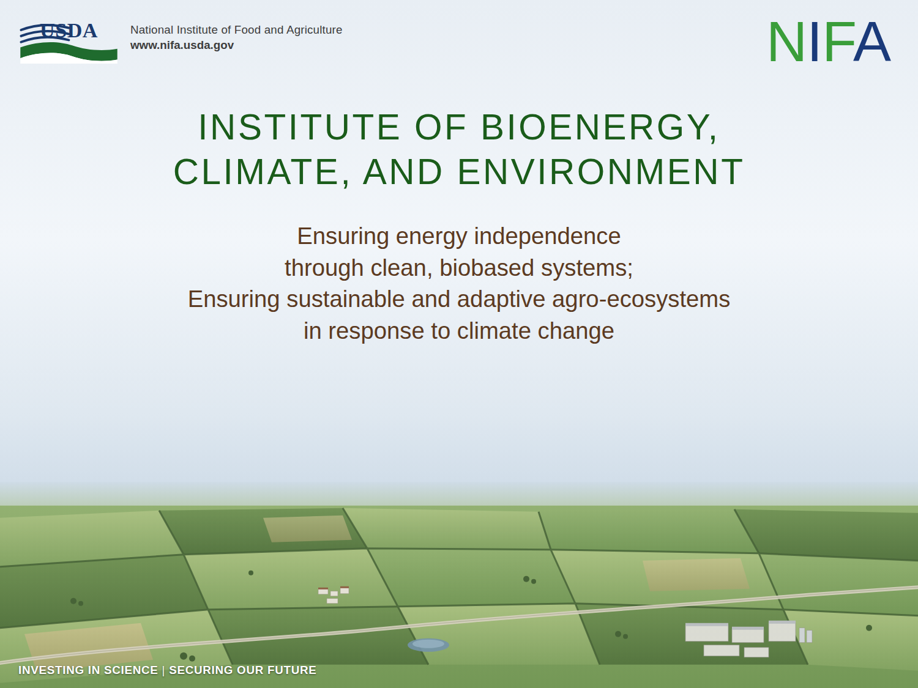USDA USDA
National Institute of Food and Agriculture
www.nifa.usda.gov
NIFA
INSTITUTE OF BIOENERGY,
CLIMATE, AND ENVIRONMENT
Ensuring energy independence
through clean, biobased systems;
Ensuring sustainable and adaptive agro-ecosystems
in response to climate change
INVESTING IN SCIENCE | SECURING OUR FUTURE